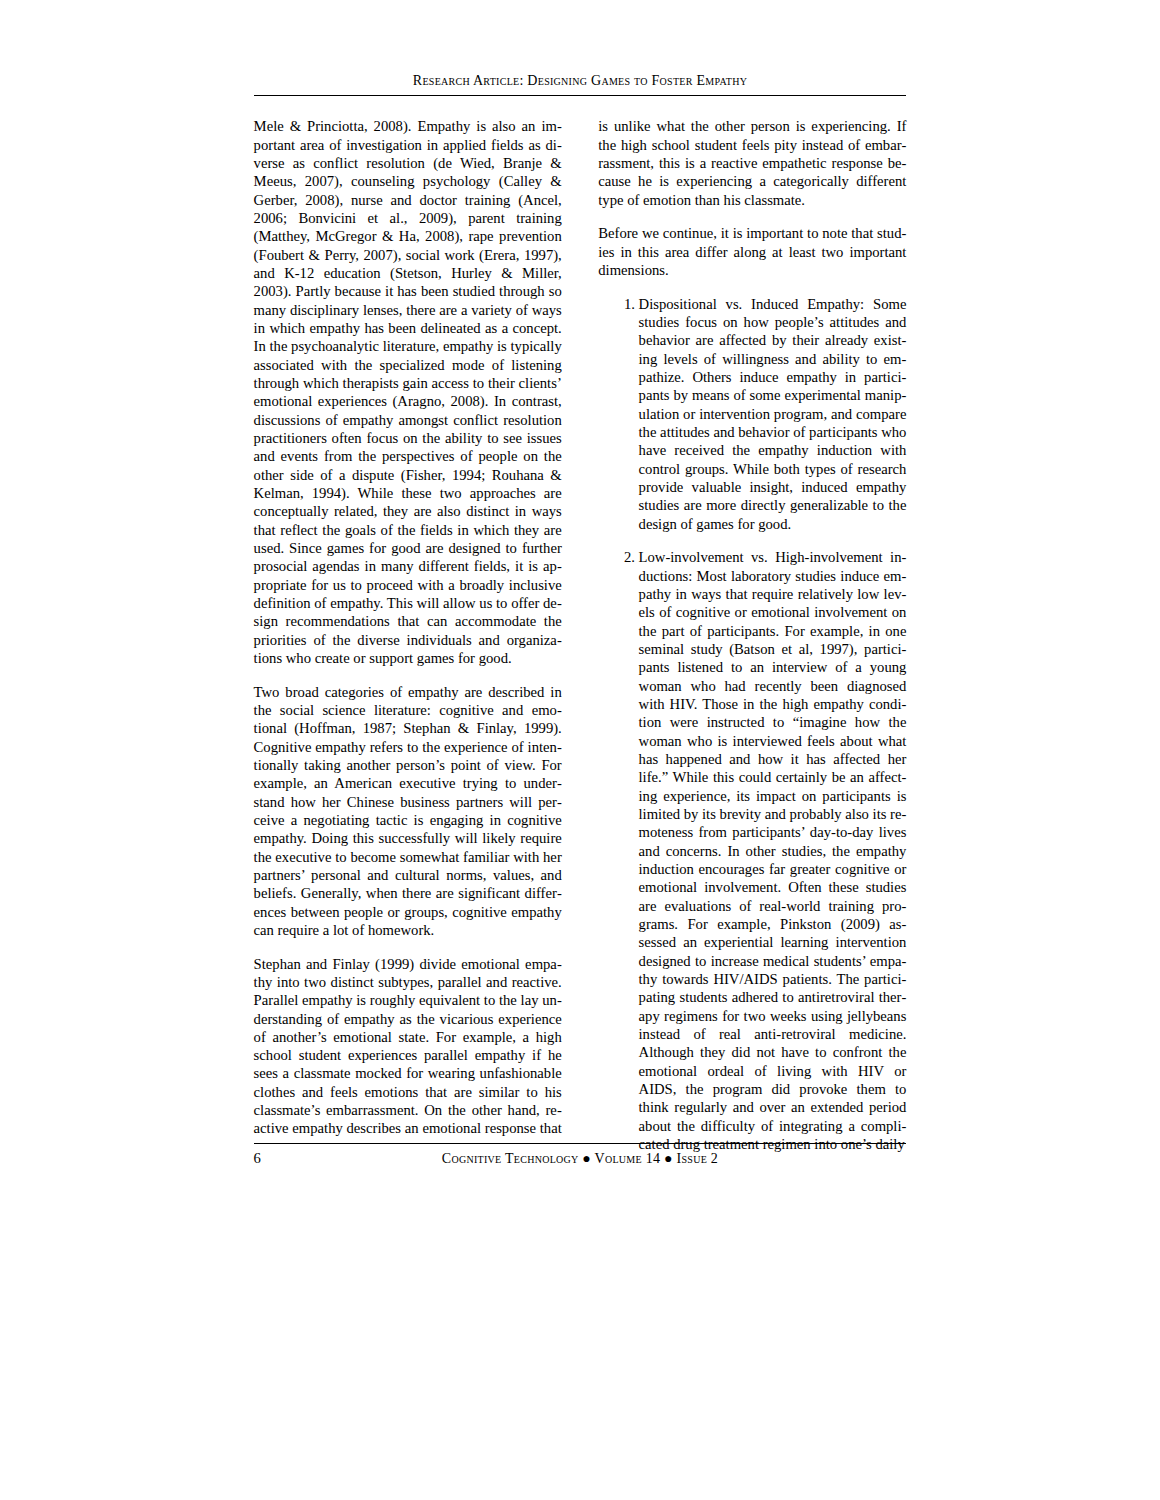Research Article: Designing Games to Foster Empathy
Mele & Princiotta, 2008). Empathy is also an important area of investigation in applied fields as diverse as conflict resolution (de Wied, Branje & Meeus, 2007), counseling psychology (Calley & Gerber, 2008), nurse and doctor training (Ancel, 2006; Bonvicini et al., 2009), parent training (Matthey, McGregor & Ha, 2008), rape prevention (Foubert & Perry, 2007), social work (Erera, 1997), and K-12 education (Stetson, Hurley & Miller, 2003). Partly because it has been studied through so many disciplinary lenses, there are a variety of ways in which empathy has been delineated as a concept. In the psychoanalytic literature, empathy is typically associated with the specialized mode of listening through which therapists gain access to their clients’ emotional experiences (Aragno, 2008). In contrast, discussions of empathy amongst conflict resolution practitioners often focus on the ability to see issues and events from the perspectives of people on the other side of a dispute (Fisher, 1994; Rouhana & Kelman, 1994). While these two approaches are conceptually related, they are also distinct in ways that reflect the goals of the fields in which they are used. Since games for good are designed to further prosocial agendas in many different fields, it is appropriate for us to proceed with a broadly inclusive definition of empathy. This will allow us to offer design recommendations that can accommodate the priorities of the diverse individuals and organizations who create or support games for good.
Two broad categories of empathy are described in the social science literature: cognitive and emotional (Hoffman, 1987; Stephan & Finlay, 1999). Cognitive empathy refers to the experience of intentionally taking another person’s point of view. For example, an American executive trying to understand how her Chinese business partners will perceive a negotiating tactic is engaging in cognitive empathy. Doing this successfully will likely require the executive to become somewhat familiar with her partners’ personal and cultural norms, values, and beliefs. Generally, when there are significant differences between people or groups, cognitive empathy can require a lot of homework.
Stephan and Finlay (1999) divide emotional empathy into two distinct subtypes, parallel and reactive. Parallel empathy is roughly equivalent to the lay understanding of empathy as the vicarious experience of another’s emotional state. For example, a high school student experiences parallel empathy if he sees a classmate mocked for wearing unfashionable clothes and feels emotions that are similar to his classmate’s embarrassment. On the other hand, reactive empathy describes an emotional response that is unlike what the other person is experiencing. If the high school student feels pity instead of embarrassment, this is a reactive empathetic response because he is experiencing a categorically different type of emotion than his classmate.
Before we continue, it is important to note that studies in this area differ along at least two important dimensions.
Dispositional vs. Induced Empathy: Some studies focus on how people’s attitudes and behavior are affected by their already existing levels of willingness and ability to empathize. Others induce empathy in participants by means of some experimental manipulation or intervention program, and compare the attitudes and behavior of participants who have received the empathy induction with control groups. While both types of research provide valuable insight, induced empathy studies are more directly generalizable to the design of games for good.
Low-involvement vs. High-involvement inductions: Most laboratory studies induce empathy in ways that require relatively low levels of cognitive or emotional involvement on the part of participants. For example, in one seminal study (Batson et al, 1997), participants listened to an interview of a young woman who had recently been diagnosed with HIV. Those in the high empathy condition were instructed to “imagine how the woman who is interviewed feels about what has happened and how it has affected her life.” While this could certainly be an affecting experience, its impact on participants is limited by its brevity and probably also its remoteness from participants’ day-to-day lives and concerns. In other studies, the empathy induction encourages far greater cognitive or emotional involvement. Often these studies are evaluations of real-world training programs. For example, Pinkston (2009) assessed an experiential learning intervention designed to increase medical students’ empathy towards HIV/AIDS patients. The participating students adhered to antiretroviral therapy regimens for two weeks using jellybeans instead of real anti-retroviral medicine. Although they did not have to confront the emotional ordeal of living with HIV or AIDS, the program did provoke them to think regularly and over an extended period about the difficulty of integrating a complicated drug treatment regimen into one’s daily
6
Cognitive Technology ● Volume 14 ● Issue 2